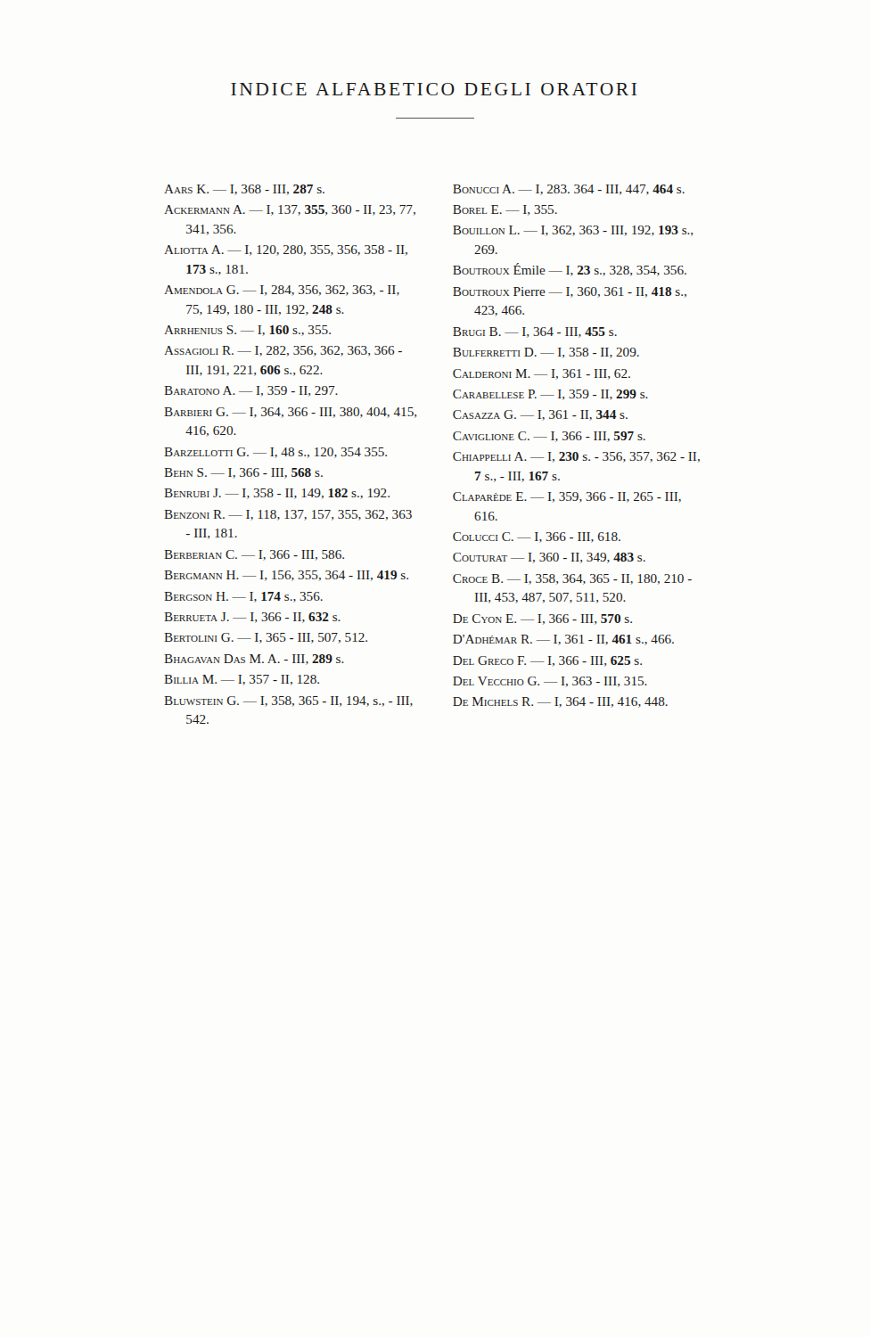INDICE ALFABETICO DEGLI ORATORI
Aars K. — I, 368 - III, 287 s.
Ackermann A. — I, 137, 355, 360 - II, 23, 77, 341, 356.
Aliotta A. — I, 120, 280, 355, 356, 358 - II, 173 s., 181.
Amendola G. — I, 284, 356, 362, 363, - II, 75, 149, 180 - III, 192, 248 s.
Arrhenius S. — I, 160 s., 355.
Assagioli R. — I, 282, 356, 362, 363, 366 - III, 191, 221, 606 s., 622.
Baratono A. — I, 359 - II, 297.
Barbieri G. — I, 364, 366 - III, 380, 404, 415, 416, 620.
Barzellotti G. — I, 48 s., 120, 354 355.
Behn S. — I, 366 - III, 568 s.
Benrubi J. — I, 358 - II, 149, 182 s., 192.
Benzoni R. — I, 118, 137, 157, 355, 362, 363 - III, 181.
Berberian C. — I, 366 - III, 586.
Bergmann H. — I, 156, 355, 364 - III, 419 s.
Bergson H. — I, 174 s., 356.
Berrueta J. — I, 366 - II, 632 s.
Bertolini G. — I, 365 - III, 507, 512.
Bhagavan Das M. A. - III, 289 s.
Billia M. — I, 357 - II, 128.
Bluwstein G. — I, 358, 365 - II, 194, s., - III, 542.
Bonucci A. — I, 283. 364 - III, 447, 464 s.
Borel E. — I, 355.
Bouillon L. — I, 362, 363 - III, 192, 193 s., 269.
Boutroux Émile — I, 23 s., 328, 354, 356.
Boutroux Pierre — I, 360, 361 - II, 418 s., 423, 466.
Brugi B. — I, 364 - III, 455 s.
Bulferretti D. — I, 358 - II, 209.
Calderoni M. — I, 361 - III, 62.
Carabellese P. — I, 359 - II, 299 s.
Casazza G. — I, 361 - II, 344 s.
Caviglione C. — I, 366 - III, 597 s.
Chiappelli A. — I, 230 s. - 356, 357, 362 - II, 7 s., - III, 167 s.
Claparède E. — I, 359, 366 - II, 265 - III, 616.
Colucci C. — I, 366 - III, 618.
Couturat — I, 360 - II, 349, 483 s.
Croce B. — I, 358, 364, 365 - II, 180, 210 - III, 453, 487, 507, 511, 520.
De Cyon E. — I, 366 - III, 570 s.
D'Adhémar R. — I, 361 - II, 461 s., 466.
Del Greco F. — I, 366 - III, 625 s.
Del Vecchio G. — I, 363 - III, 315.
De Michels R. — I, 364 - III, 416, 448.